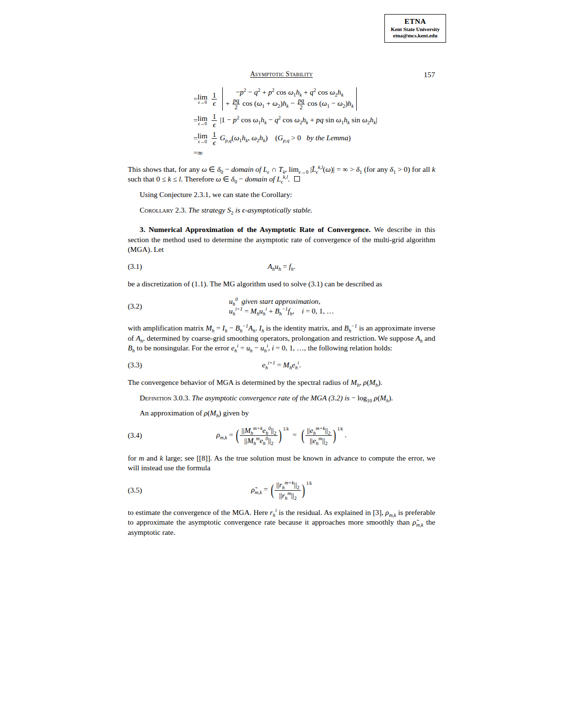ETNA Kent State University etna@mcs.kent.edu
Asymptotic Stability 157
| = | lim ϵ →0 1 ϵ − p 2 − q 2 + p 2 cos ω 1 h k + q 2 cos ω 2 h k + pq 2 cos ( ω 1 + ω 2 ) h k − pq 2 cos ( ω 1 − ω 2 ) h k |
| = | lim ϵ →0 1 ϵ /1 − p 2 cos ω 1 h k − q 2 cos ω 2 h k + pq sin ω 1 h k sin ω 2 h k / |
| = | lim ϵ →0 1 ϵ G p,q ( ω 1 h k , ω 2 h k ) ( G p,q > 0 by the Lemma ) |
| = | ∞ |
This shows that, for any ω ∈ δ0 − domain of Lϵ ∩ Tk, limϵ→0 |L̂ϵk,l(ω)| = ∞ > δ1 (for any δ1 > 0) for all k such that 0 ≤ k ≤ l. Therefore ω ∈ δ0 − domain of Lϵk,l.
Using Conjecture 2.3.1, we can state the Corollary:
Corollary 2.3. The strategy S2 is ϵ-asymptotically stable.
3. Numerical Approximation of the Asymptotic Rate of Convergence. We describe in this section the method used to determine the asymptotic rate of convergence of the multi-grid algorithm (MGA). Let
(3.1)
Ahuh = fh.
be a discretization of (1.1). The MG algorithm used to solve (3.1) can be described as
(3.2)
uh0 given start approximation,
uhi+1 = Mhuhi + Bh−1fh, i = 0, 1, …
with amplification matrix Mh = Ih − Bh−1Ah. Ih is the identity matrix, and Bh−1 is an approximate inverse of Ah, determined by coarse-grid smoothing operators, prolongation and restriction. We suppose Ah and Bh to be nonsingular. For the error ehi = uh − uhi, i = 0, 1, …, the following relation holds:
(3.3)
ehi+1 = Mhehi.
The convergence behavior of MGA is determined by the spectral radius of Mh, ρ(Mh).
Definition 3.0.3. The asymptotic convergence rate of the MGA (3.2) is − log10 ρ(Mh).
An approximation of ρ(Mh) given by
(3.4)
ρm,k = ( ||Mhm+keh0||2 ||Mhmeh0||2 ) 1/k = ( ||ehm+k||2 ||ehm||2 ) 1/k .
for m and k large; see [[8]]. As the true solution must be known in advance to compute the error, we will instead use the formula
(3.5)
ρ̃m,k = ( ||rhm+k||2 ||rhm||2 ) 1/k
to estimate the convergence of the MGA. Here rhi is the residual. As explained in [3], ρm,k is preferable to approximate the asymptotic convergence rate because it approaches more smoothly than ρ̃m,k the asymptotic rate.